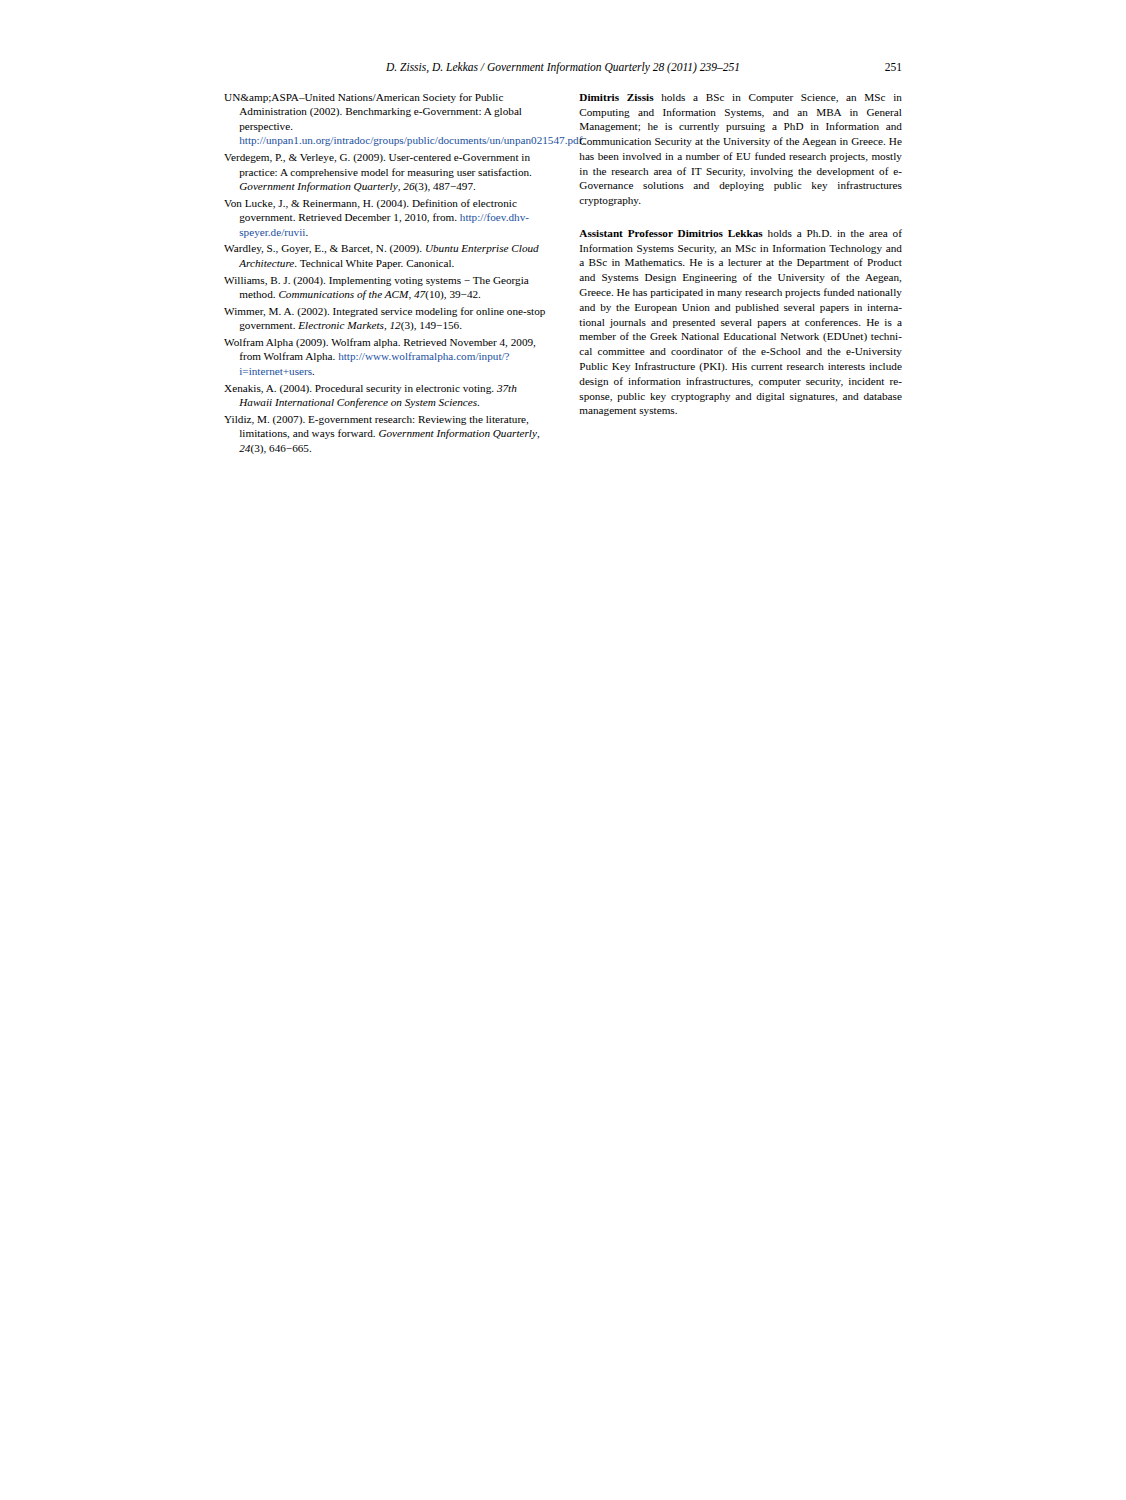D. Zissis, D. Lekkas / Government Information Quarterly 28 (2011) 239–251
251
UN&amp;ASPA–United Nations/American Society for Public Administration (2002). Benchmarking e-Government: A global perspective. http://unpan1.un.org/intradoc/groups/public/documents/un/unpan021547.pdf.
Verdegem, P., & Verleye, G. (2009). User-centered e-Government in practice: A comprehensive model for measuring user satisfaction. Government Information Quarterly, 26(3), 487−497.
Von Lucke, J., & Reinermann, H. (2004). Definition of electronic government. Retrieved December 1, 2010, from. http://foev.dhv-speyer.de/ruvii.
Wardley, S., Goyer, E., & Barcet, N. (2009). Ubuntu Enterprise Cloud Architecture. Technical White Paper. Canonical.
Williams, B. J. (2004). Implementing voting systems − The Georgia method. Communications of the ACM, 47(10), 39−42.
Wimmer, M. A. (2002). Integrated service modeling for online one-stop government. Electronic Markets, 12(3), 149−156.
Wolfram Alpha (2009). Wolfram alpha. Retrieved November 4, 2009, from Wolfram Alpha. http://www.wolframalpha.com/input/?i=internet+users.
Xenakis, A. (2004). Procedural security in electronic voting. 37th Hawaii International Conference on System Sciences.
Yildiz, M. (2007). E-government research: Reviewing the literature, limitations, and ways forward. Government Information Quarterly, 24(3), 646−665.
Dimitris Zissis holds a BSc in Computer Science, an MSc in Computing and Information Systems, and an MBA in General Management; he is currently pursuing a PhD in Information and Communication Security at the University of the Aegean in Greece. He has been involved in a number of EU funded research projects, mostly in the research area of IT Security, involving the development of e-Governance solutions and deploying public key infrastructures cryptography.
Assistant Professor Dimitrios Lekkas holds a Ph.D. in the area of Information Systems Security, an MSc in Information Technology and a BSc in Mathematics. He is a lecturer at the Department of Product and Systems Design Engineering of the University of the Aegean, Greece. He has participated in many research projects funded nationally and by the European Union and published several papers in international journals and presented several papers at conferences. He is a member of the Greek National Educational Network (EDUnet) technical committee and coordinator of the e-School and the e-University Public Key Infrastructure (PKI). His current research interests include design of information infrastructures, computer security, incident response, public key cryptography and digital signatures, and database management systems.